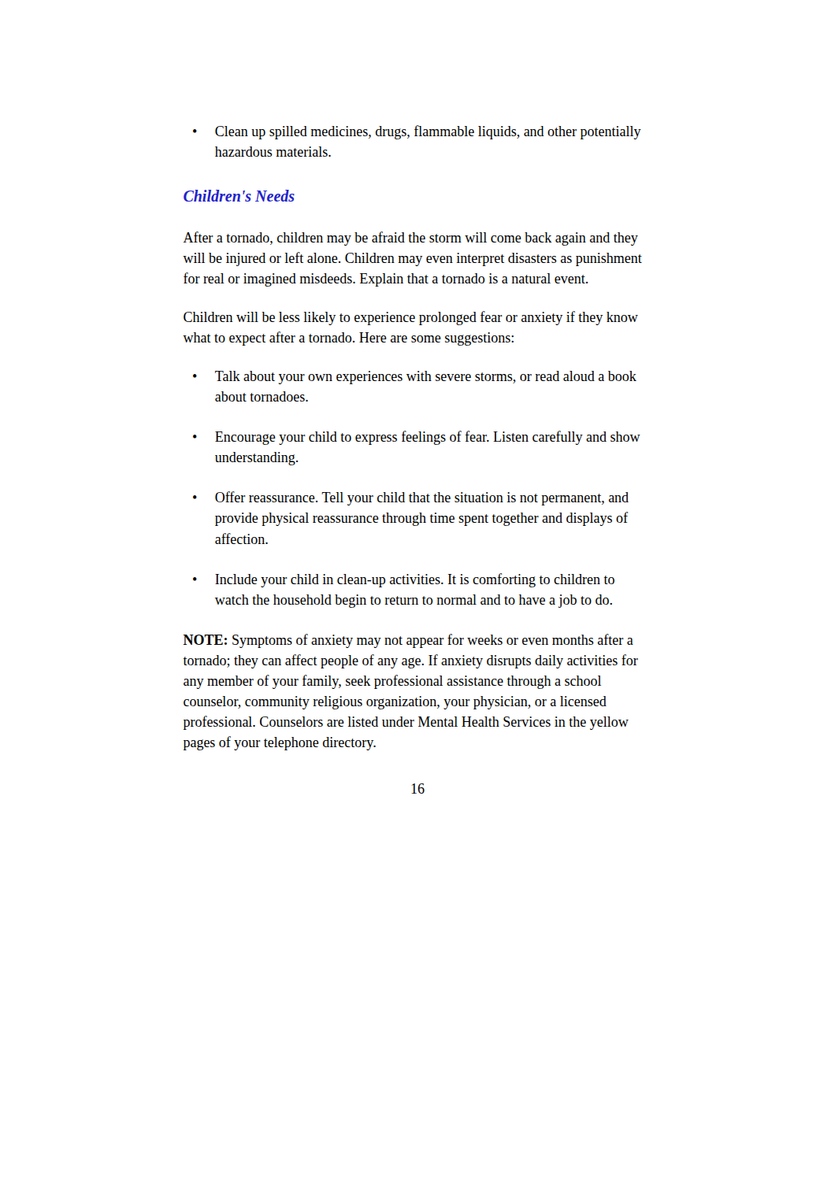Clean up spilled medicines, drugs, flammable liquids, and other potentially hazardous materials.
Children's Needs
After a tornado, children may be afraid the storm will come back again and they will be injured or left alone. Children may even interpret disasters as punishment for real or imagined misdeeds. Explain that a tornado is a natural event.
Children will be less likely to experience prolonged fear or anxiety if they know what to expect after a tornado. Here are some suggestions:
Talk about your own experiences with severe storms, or read aloud a book about tornadoes.
Encourage your child to express feelings of fear. Listen carefully and show understanding.
Offer reassurance. Tell your child that the situation is not permanent, and provide physical reassurance through time spent together and displays of affection.
Include your child in clean-up activities. It is comforting to children to watch the household begin to return to normal and to have a job to do.
NOTE: Symptoms of anxiety may not appear for weeks or even months after a tornado; they can affect people of any age. If anxiety disrupts daily activities for any member of your family, seek professional assistance through a school counselor, community religious organization, your physician, or a licensed professional. Counselors are listed under Mental Health Services in the yellow pages of your telephone directory.
16